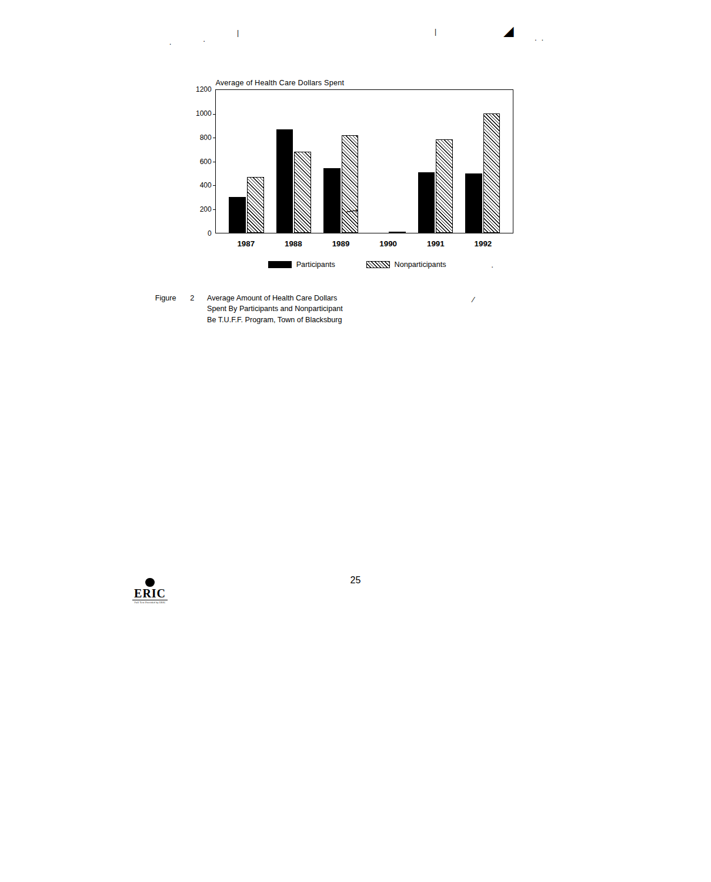. . | | ◢ . .
Average of Health Care Dollars Spent
1200 1000 800 600 400 200 0
⟶
1987 1988 1989 1990 1991 1992
Participants
Nonparticipants
.
⁄ Figure 2 Average Amount of Health Care Dollars
Spent By Participants and Nonparticipant
Be T.U.F.F. Program, Town of Blacksburg
25
ERIC
Full Text Provided by ERIC